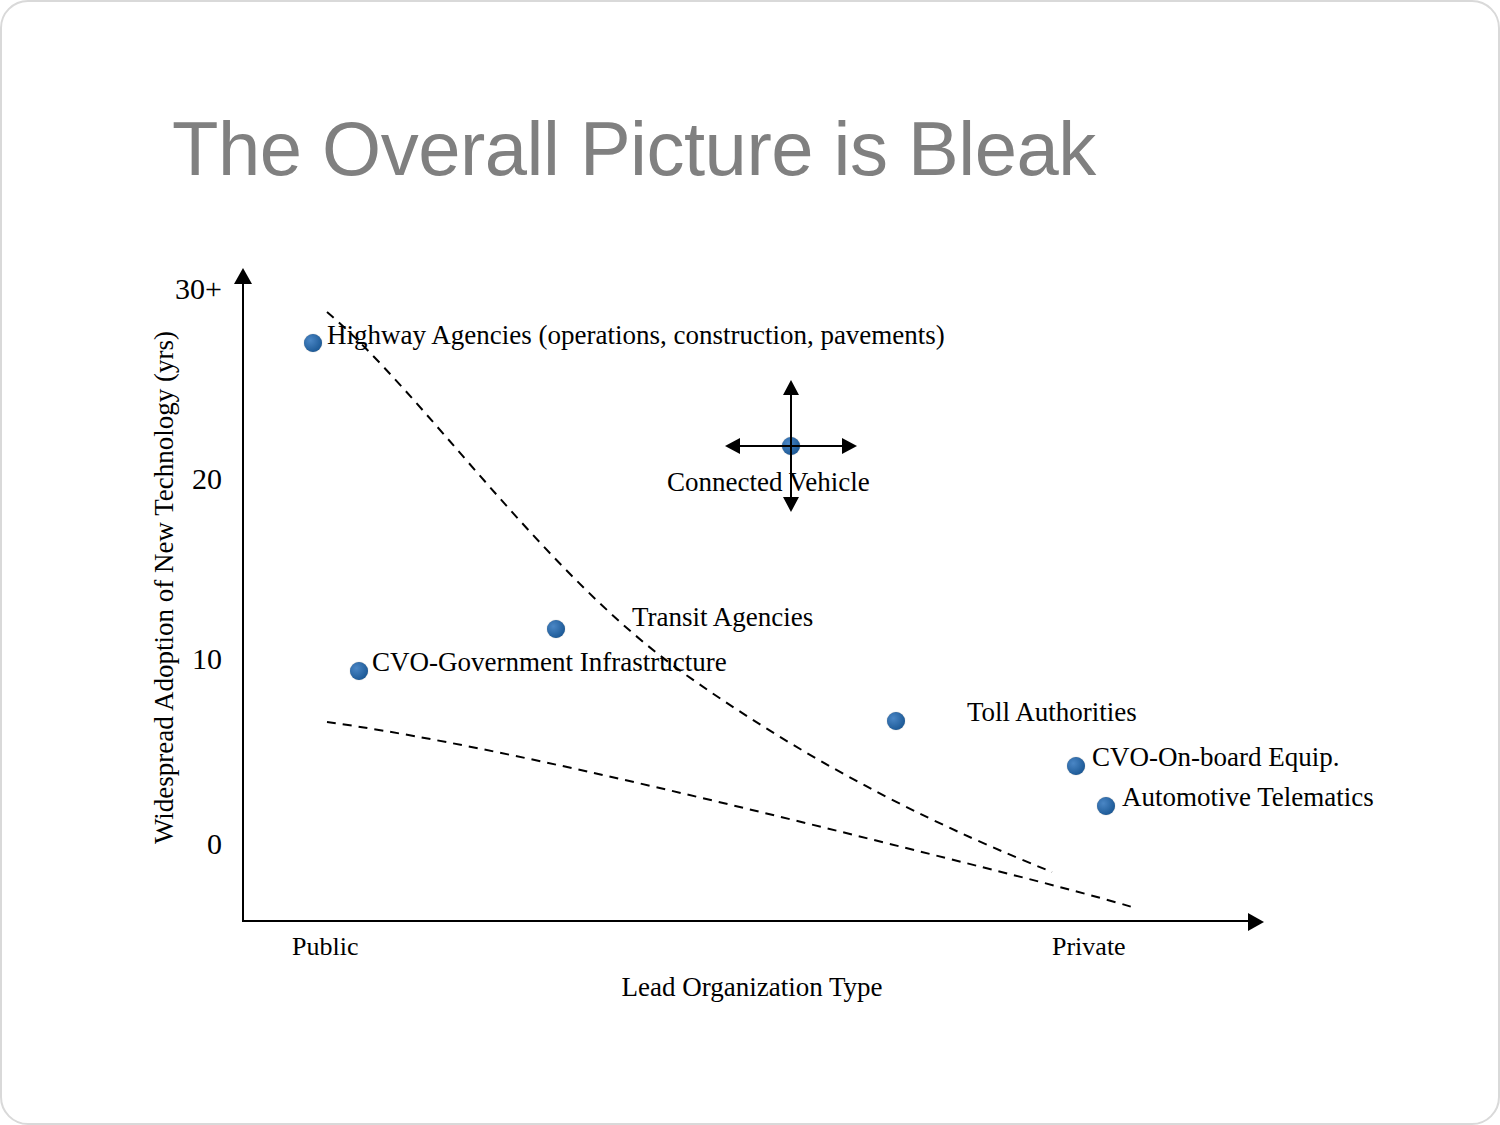The Overall Picture is Bleak
Widespread Adoption of New Technology (yrs)
Lead Organization Type
30+
20
10
0
Public
Private
Highway Agencies (operations, construction, pavements)
Connected Vehicle
Transit Agencies
CVO-Government Infrastructure
Toll Authorities
CVO-On-board Equip.
Automotive Telematics